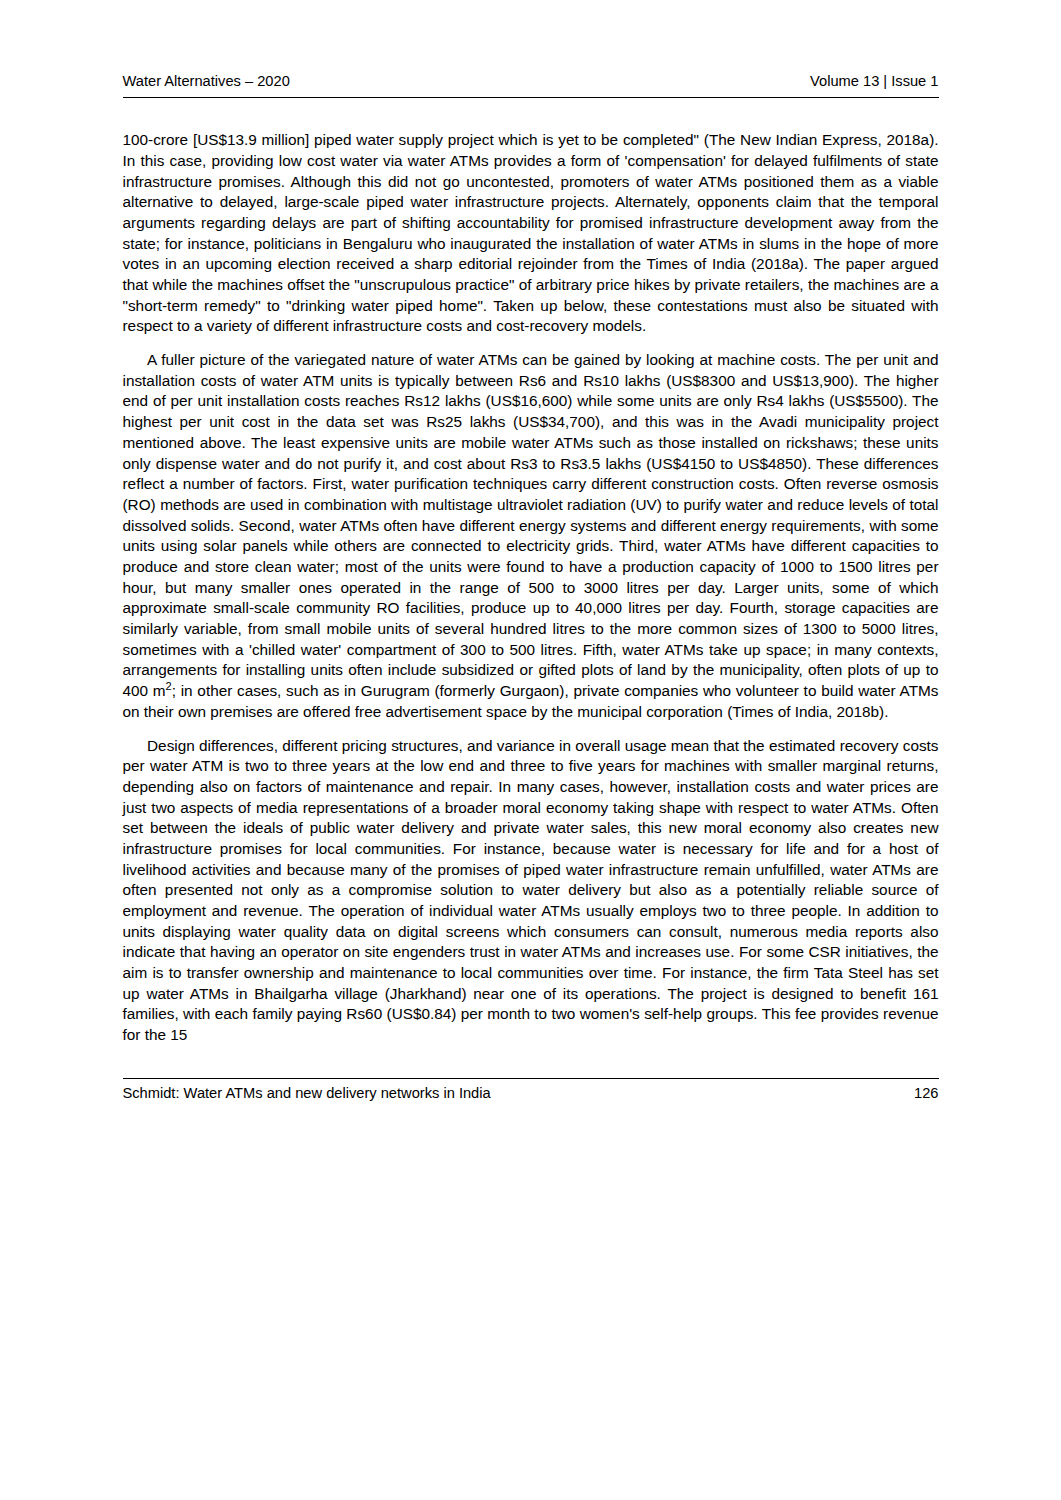Water Alternatives – 2020
Volume 13 | Issue 1
100-crore [US$13.9 million] piped water supply project which is yet to be completed" (The New Indian Express, 2018a). In this case, providing low cost water via water ATMs provides a form of 'compensation' for delayed fulfilments of state infrastructure promises. Although this did not go uncontested, promoters of water ATMs positioned them as a viable alternative to delayed, large-scale piped water infrastructure projects. Alternately, opponents claim that the temporal arguments regarding delays are part of shifting accountability for promised infrastructure development away from the state; for instance, politicians in Bengaluru who inaugurated the installation of water ATMs in slums in the hope of more votes in an upcoming election received a sharp editorial rejoinder from the Times of India (2018a). The paper argued that while the machines offset the "unscrupulous practice" of arbitrary price hikes by private retailers, the machines are a "short-term remedy" to "drinking water piped home". Taken up below, these contestations must also be situated with respect to a variety of different infrastructure costs and cost-recovery models.
A fuller picture of the variegated nature of water ATMs can be gained by looking at machine costs. The per unit and installation costs of water ATM units is typically between Rs6 and Rs10 lakhs (US$8300 and US$13,900). The higher end of per unit installation costs reaches Rs12 lakhs (US$16,600) while some units are only Rs4 lakhs (US$5500). The highest per unit cost in the data set was Rs25 lakhs (US$34,700), and this was in the Avadi municipality project mentioned above. The least expensive units are mobile water ATMs such as those installed on rickshaws; these units only dispense water and do not purify it, and cost about Rs3 to Rs3.5 lakhs (US$4150 to US$4850). These differences reflect a number of factors. First, water purification techniques carry different construction costs. Often reverse osmosis (RO) methods are used in combination with multistage ultraviolet radiation (UV) to purify water and reduce levels of total dissolved solids. Second, water ATMs often have different energy systems and different energy requirements, with some units using solar panels while others are connected to electricity grids. Third, water ATMs have different capacities to produce and store clean water; most of the units were found to have a production capacity of 1000 to 1500 litres per hour, but many smaller ones operated in the range of 500 to 3000 litres per day. Larger units, some of which approximate small-scale community RO facilities, produce up to 40,000 litres per day. Fourth, storage capacities are similarly variable, from small mobile units of several hundred litres to the more common sizes of 1300 to 5000 litres, sometimes with a 'chilled water' compartment of 300 to 500 litres. Fifth, water ATMs take up space; in many contexts, arrangements for installing units often include subsidized or gifted plots of land by the municipality, often plots of up to 400 m2; in other cases, such as in Gurugram (formerly Gurgaon), private companies who volunteer to build water ATMs on their own premises are offered free advertisement space by the municipal corporation (Times of India, 2018b).
Design differences, different pricing structures, and variance in overall usage mean that the estimated recovery costs per water ATM is two to three years at the low end and three to five years for machines with smaller marginal returns, depending also on factors of maintenance and repair. In many cases, however, installation costs and water prices are just two aspects of media representations of a broader moral economy taking shape with respect to water ATMs. Often set between the ideals of public water delivery and private water sales, this new moral economy also creates new infrastructure promises for local communities. For instance, because water is necessary for life and for a host of livelihood activities and because many of the promises of piped water infrastructure remain unfulfilled, water ATMs are often presented not only as a compromise solution to water delivery but also as a potentially reliable source of employment and revenue. The operation of individual water ATMs usually employs two to three people. In addition to units displaying water quality data on digital screens which consumers can consult, numerous media reports also indicate that having an operator on site engenders trust in water ATMs and increases use. For some CSR initiatives, the aim is to transfer ownership and maintenance to local communities over time. For instance, the firm Tata Steel has set up water ATMs in Bhailgarha village (Jharkhand) near one of its operations. The project is designed to benefit 161 families, with each family paying Rs60 (US$0.84) per month to two women's self-help groups. This fee provides revenue for the 15
Schmidt: Water ATMs and new delivery networks in India
126